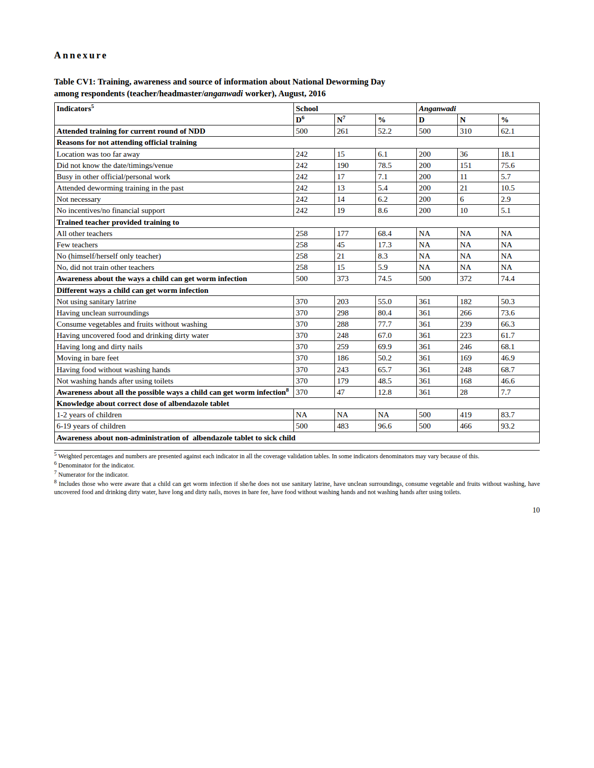Annexure
Table CV1: Training, awareness and source of information about National Deworming Day
among respondents (teacher/headmaster/anganwadi worker), August, 2016
| Indicators 5 | School | Anganwadi |
| --- | --- | --- |
| D 6 | N 7 | % | D | N | % |
| Attended training for current round of NDD | 500 | 261 | 52.2 | 500 | 310 | 62.1 |
| Reasons for not attending official training |
| Location was too far away | 242 | 15 | 6.1 | 200 | 36 | 18.1 |
| Did not know the date/timings/venue | 242 | 190 | 78.5 | 200 | 151 | 75.6 |
| Busy in other official/personal work | 242 | 17 | 7.1 | 200 | 11 | 5.7 |
| Attended deworming training in the past | 242 | 13 | 5.4 | 200 | 21 | 10.5 |
| Not necessary | 242 | 14 | 6.2 | 200 | 6 | 2.9 |
| No incentives/no financial support | 242 | 19 | 8.6 | 200 | 10 | 5.1 |
| Trained teacher provided training to |
| All other teachers | 258 | 177 | 68.4 | NA | NA | NA |
| Few teachers | 258 | 45 | 17.3 | NA | NA | NA |
| No (himself/herself only teacher) | 258 | 21 | 8.3 | NA | NA | NA |
| No, did not train other teachers | 258 | 15 | 5.9 | NA | NA | NA |
| Awareness about the ways a child can get worm infection | 500 | 373 | 74.5 | 500 | 372 | 74.4 |
| Different ways a child can get worm infection |
| Not using sanitary latrine | 370 | 203 | 55.0 | 361 | 182 | 50.3 |
| Having unclean surroundings | 370 | 298 | 80.4 | 361 | 266 | 73.6 |
| Consume vegetables and fruits without washing | 370 | 288 | 77.7 | 361 | 239 | 66.3 |
| Having uncovered food and drinking dirty water | 370 | 248 | 67.0 | 361 | 223 | 61.7 |
| Having long and dirty nails | 370 | 259 | 69.9 | 361 | 246 | 68.1 |
| Moving in bare feet | 370 | 186 | 50.2 | 361 | 169 | 46.9 |
| Having food without washing hands | 370 | 243 | 65.7 | 361 | 248 | 68.7 |
| Not washing hands after using toilets | 370 | 179 | 48.5 | 361 | 168 | 46.6 |
| Awareness about all the possible ways a child can get worm infection 8 | 370 | 47 | 12.8 | 361 | 28 | 7.7 |
| Knowledge about correct dose of albendazole tablet |
| 1-2 years of children | NA | NA | NA | 500 | 419 | 83.7 |
| 6-19 years of children | 500 | 483 | 96.6 | 500 | 466 | 93.2 |
| Awareness about non-administration of albendazole tablet to sick child |
5 Weighted percentages and numbers are presented against each indicator in all the coverage validation tables. In some indicators denominators may vary because of this.
6 Denominator for the indicator.
7 Numerator for the indicator.
8 Includes those who were aware that a child can get worm infection if she/he does not use sanitary latrine, have unclean surroundings, consume vegetable and fruits without washing, have uncovered food and drinking dirty water, have long and dirty nails, moves in bare fee, have food without washing hands and not washing hands after using toilets.
10